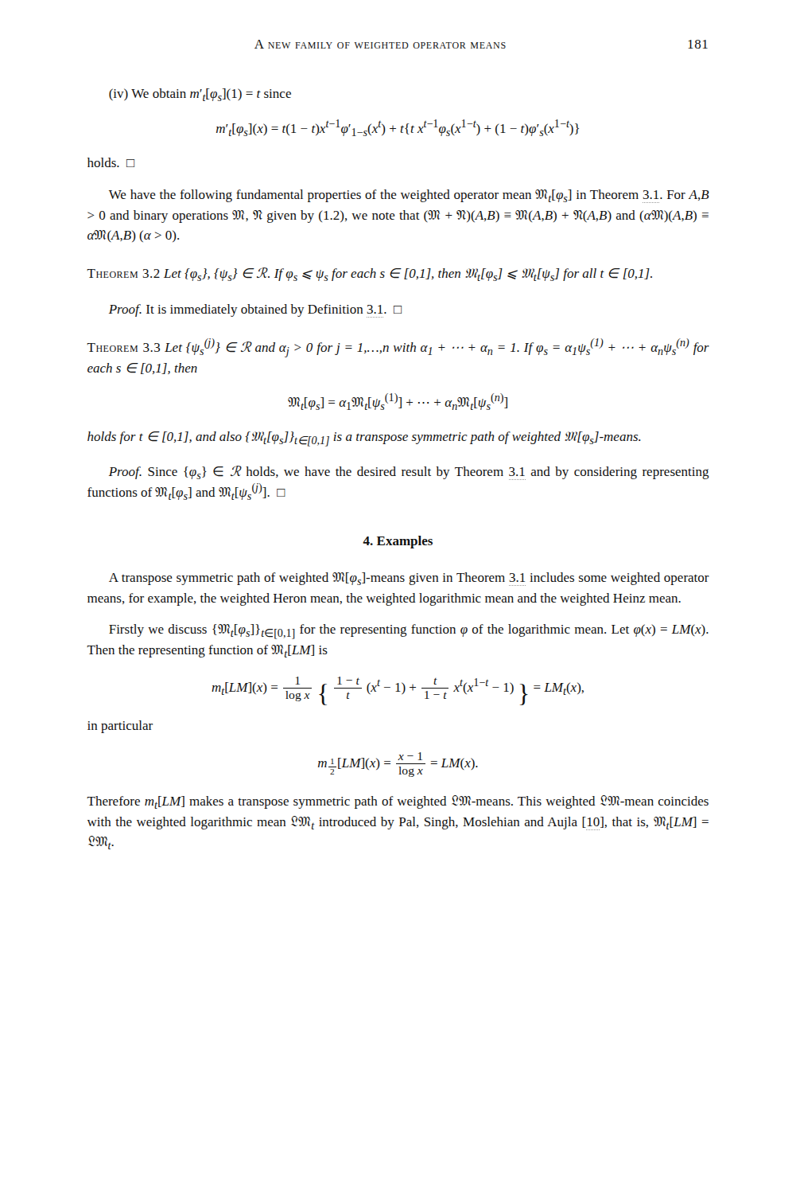A new family of weighted operator means 181
(iv) We obtain m′t[φs](1) = t since
m′t[φs](x) = t(1 − t)xt−1φ′1−s(xt) + t{t xt−1φs(x1−t) + (1 − t)φ′s(x1−t)}
holds. □
We have the following fundamental properties of the weighted operator mean 𝔐t[φs] in Theorem 3.1. For A,B > 0 and binary operations 𝔐, 𝔑 given by (1.2), we note that (𝔐 + 𝔑)(A,B) ≡ 𝔐(A,B) + 𝔑(A,B) and (α𝔐)(A,B) ≡ α𝔐(A,B) (α > 0).
Theorem 3.2 Let {φs}, {ψs} ∈ ℛ. If φs ⩽ ψs for each s ∈ [0,1], then 𝔐t[φs] ⩽ 𝔐t[ψs] for all t ∈ [0,1].
Proof. It is immediately obtained by Definition 3.1. □
Theorem 3.3 Let {ψs(j)} ∈ ℛ and αj > 0 for j = 1,…,n with α1 + ⋯ + αn = 1. If φs = α1ψs(1) + ⋯ + αn ψs(n) for each s ∈ [0,1], then
𝔐t[φs] = α1𝔐t[ψs(1)] + ⋯ + αn 𝔐t[ψs(n)]
holds for t ∈ [0,1], and also {𝔐t[φs]}t∈[0,1] is a transpose symmetric path of weighted 𝔐[φs]-means.
Proof. Since {φs} ∈ ℛ holds, we have the desired result by Theorem 3.1 and by considering representing functions of 𝔐t[φs] and 𝔐t[ψs(j)]. □
4. Examples
A transpose symmetric path of weighted 𝔐[φs]-means given in Theorem 3.1 includes some weighted operator means, for example, the weighted Heron mean, the weighted logarithmic mean and the weighted Heinz mean.
Firstly we discuss {𝔐t[φs]}t∈[0,1] for the representing function φ of the logarithmic mean. Let φ(x) = LM(x). Then the representing function of 𝔐t[LM] is
mt[LM](x) = 1 log x { 1 − t t (xt − 1) + t 1 − t xt(x1−t − 1) } = LMt(x),
in particular
m12[LM](x) = x − 1 log x = LM(x).
Therefore mt[LM] makes a transpose symmetric path of weighted 𝔏𝔐-means. This weighted 𝔏𝔐-mean coincides with the weighted logarithmic mean 𝔏𝔐t introduced by Pal, Singh, Moslehian and Aujla [10], that is, 𝔐t[LM] = 𝔏𝔐t.